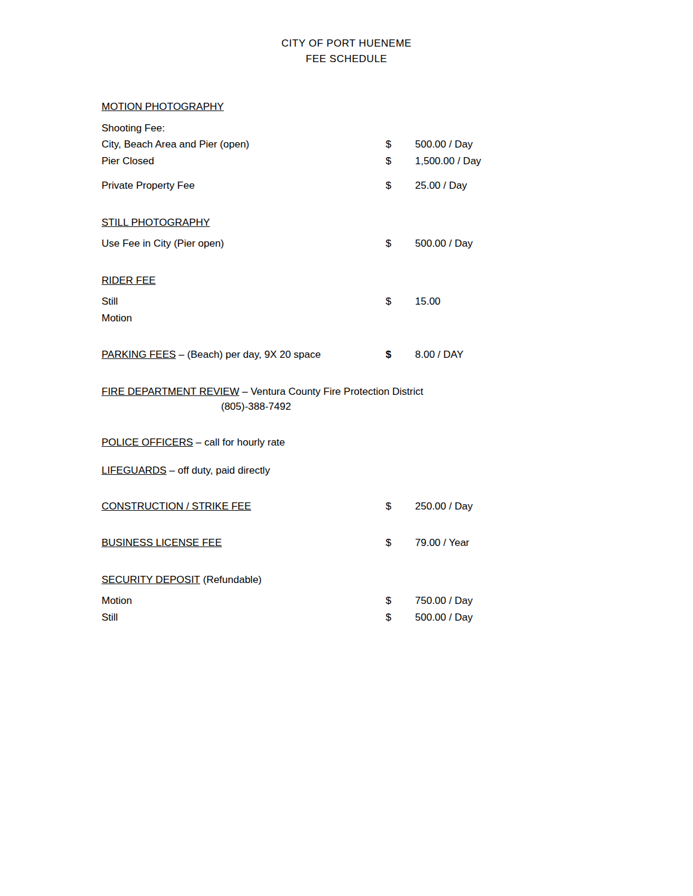CITY OF PORT HUENEME
FEE SCHEDULE
MOTION PHOTOGRAPHY
| Shooting Fee: | | |
| City, Beach Area and Pier (open) | $ | 500.00 / Day |
| Pier Closed | $ | 1,500.00 / Day |
| Private Property Fee | $ | 25.00 / Day |
STILL PHOTOGRAPHY
| Use Fee in City (Pier open) | $ | 500.00 / Day |
RIDER FEE
| Still | $ | 15.00 |
| Motion | | |
| PARKING FEES – (Beach) per day, 9X 20 space | $ | 8.00 / DAY |
FIRE DEPARTMENT REVIEW
– Ventura County Fire Protection District
(805)-388-7492
POLICE OFFICERS
– call for hourly rate
LIFEGUARDS
– off duty, paid directly
| CONSTRUCTION / STRIKE FEE | $ | 250.00 / Day |
| BUSINESS LICENSE FEE | $ | 79.00 / Year |
SECURITY DEPOSIT
(Refundable)
| Motion | $ | 750.00 / Day |
| Still | $ | 500.00 / Day |